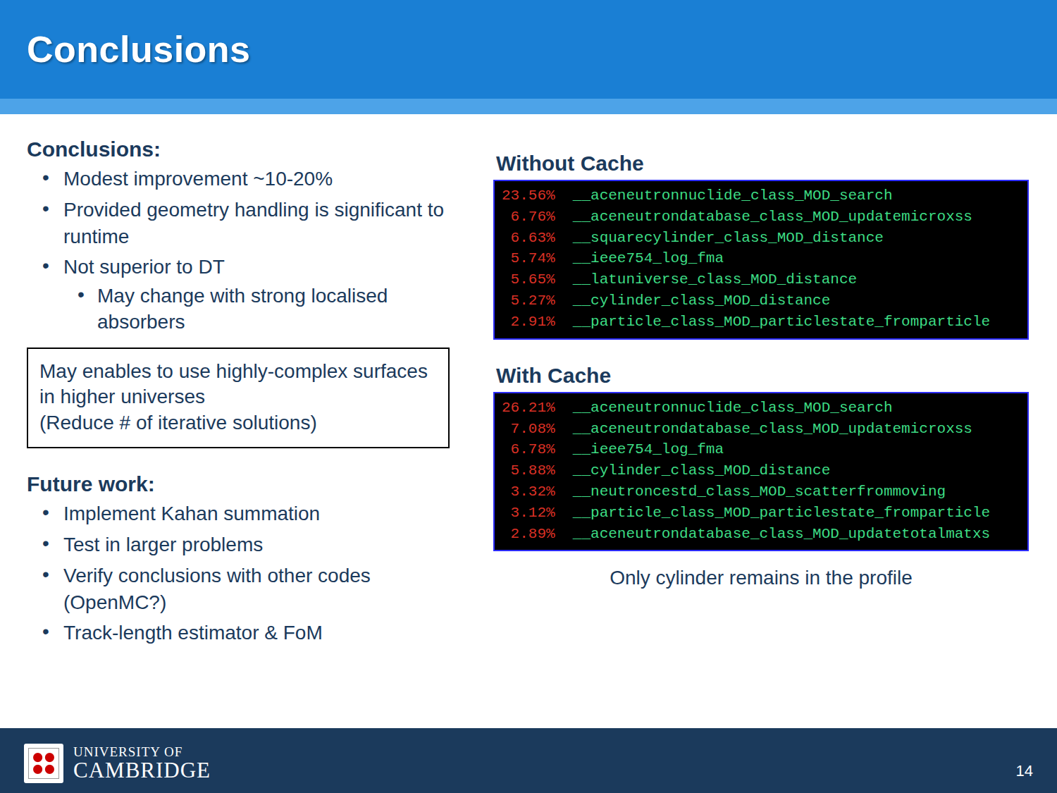Conclusions
Conclusions:
Modest improvement ~10-20%
Provided geometry handling is significant to runtime
Not superior to DT
May change with strong localised absorbers
May enables to use highly-complex surfaces in higher universes
(Reduce # of iterative solutions)
Future work:
Implement Kahan summation
Test in larger problems
Verify conclusions with other codes (OpenMC?)
Track-length estimator & FoM
Without Cache
23.56% __aceneutronnuclide_class_MOD_search 6.76% __aceneutrondatabase_class_MOD_updatemicroxss 6.63% __squarecylinder_class_MOD_distance 5.74% __ieee754_log_fma 5.65% __latuniverse_class_MOD_distance 5.27% __cylinder_class_MOD_distance 2.91% __particle_class_MOD_particlestate_fromparticle
With Cache
26.21% __aceneutronnuclide_class_MOD_search 7.08% __aceneutrondatabase_class_MOD_updatemicroxss 6.78% __ieee754_log_fma 5.88% __cylinder_class_MOD_distance 3.32% __neutroncestd_class_MOD_scatterfrommoving 3.12% __particle_class_MOD_particlestate_fromparticle 2.89% __aceneutrondatabase_class_MOD_updatetotalmatxs
Only cylinder remains in the profile
UNIVERSITY OF
CAMBRIDGE
14